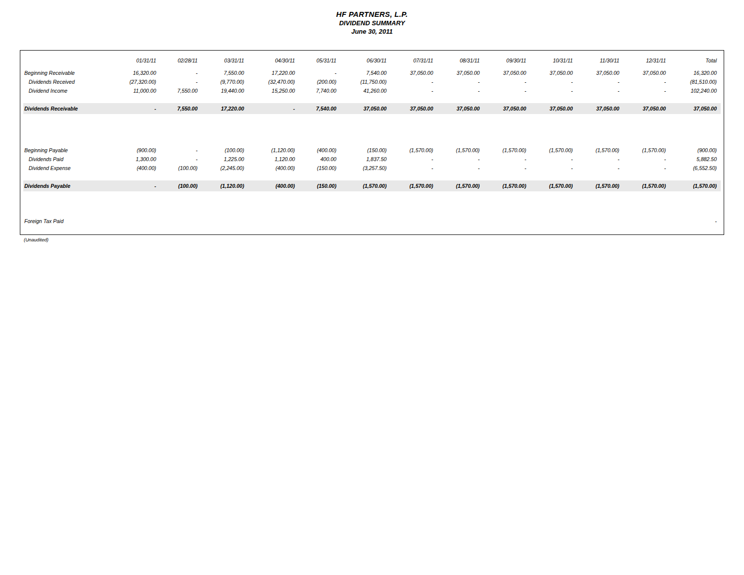HF PARTNERS, L.P.
DIVIDEND SUMMARY
June 30, 2011
| | 01/31/11 | 02/28/11 | 03/31/11 | 04/30/11 | 05/31/11 | 06/30/11 | 07/31/11 | 08/31/11 | 09/30/11 | 10/31/11 | 11/30/11 | 12/31/11 | Total |
| --- | --- | --- | --- | --- | --- | --- | --- | --- | --- | --- | --- | --- | --- |
| Beginning Receivable | 16,320.00 | - | 7,550.00 | 17,220.00 | - | 7,540.00 | 37,050.00 | 37,050.00 | 37,050.00 | 37,050.00 | 37,050.00 | 37,050.00 | 16,320.00 |
| Dividends Received | (27,320.00) | - | (9,770.00) | (32,470.00) | (200.00) | (11,750.00) | - | - | - | - | - | - | (81,510.00) |
| Dividend Income | 11,000.00 | 7,550.00 | 19,440.00 | 15,250.00 | 7,740.00 | 41,260.00 | - | - | - | - | - | - | 102,240.00 |
| Dividends Receivable | - | 7,550.00 | 17,220.00 | - | 7,540.00 | 37,050.00 | 37,050.00 | 37,050.00 | 37,050.00 | 37,050.00 | 37,050.00 | 37,050.00 | 37,050.00 |
| Beginning Payable | (900.00) | - | (100.00) | (1,120.00) | (400.00) | (150.00) | (1,570.00) | (1,570.00) | (1,570.00) | (1,570.00) | (1,570.00) | (1,570.00) | (900.00) |
| Dividends Paid | 1,300.00 | - | 1,225.00 | 1,120.00 | 400.00 | 1,837.50 | - | - | - | - | - | - | 5,882.50 |
| Dividend Expense | (400.00) | (100.00) | (2,245.00) | (400.00) | (150.00) | (3,257.50) | - | - | - | - | - | - | (6,552.50) |
| Dividends Payable | - | (100.00) | (1,120.00) | (400.00) | (150.00) | (1,570.00) | (1,570.00) | (1,570.00) | (1,570.00) | (1,570.00) | (1,570.00) | (1,570.00) | (1,570.00) |
| Foreign Tax Paid | | | | | | | | | | | | | - |
(Unaudited)